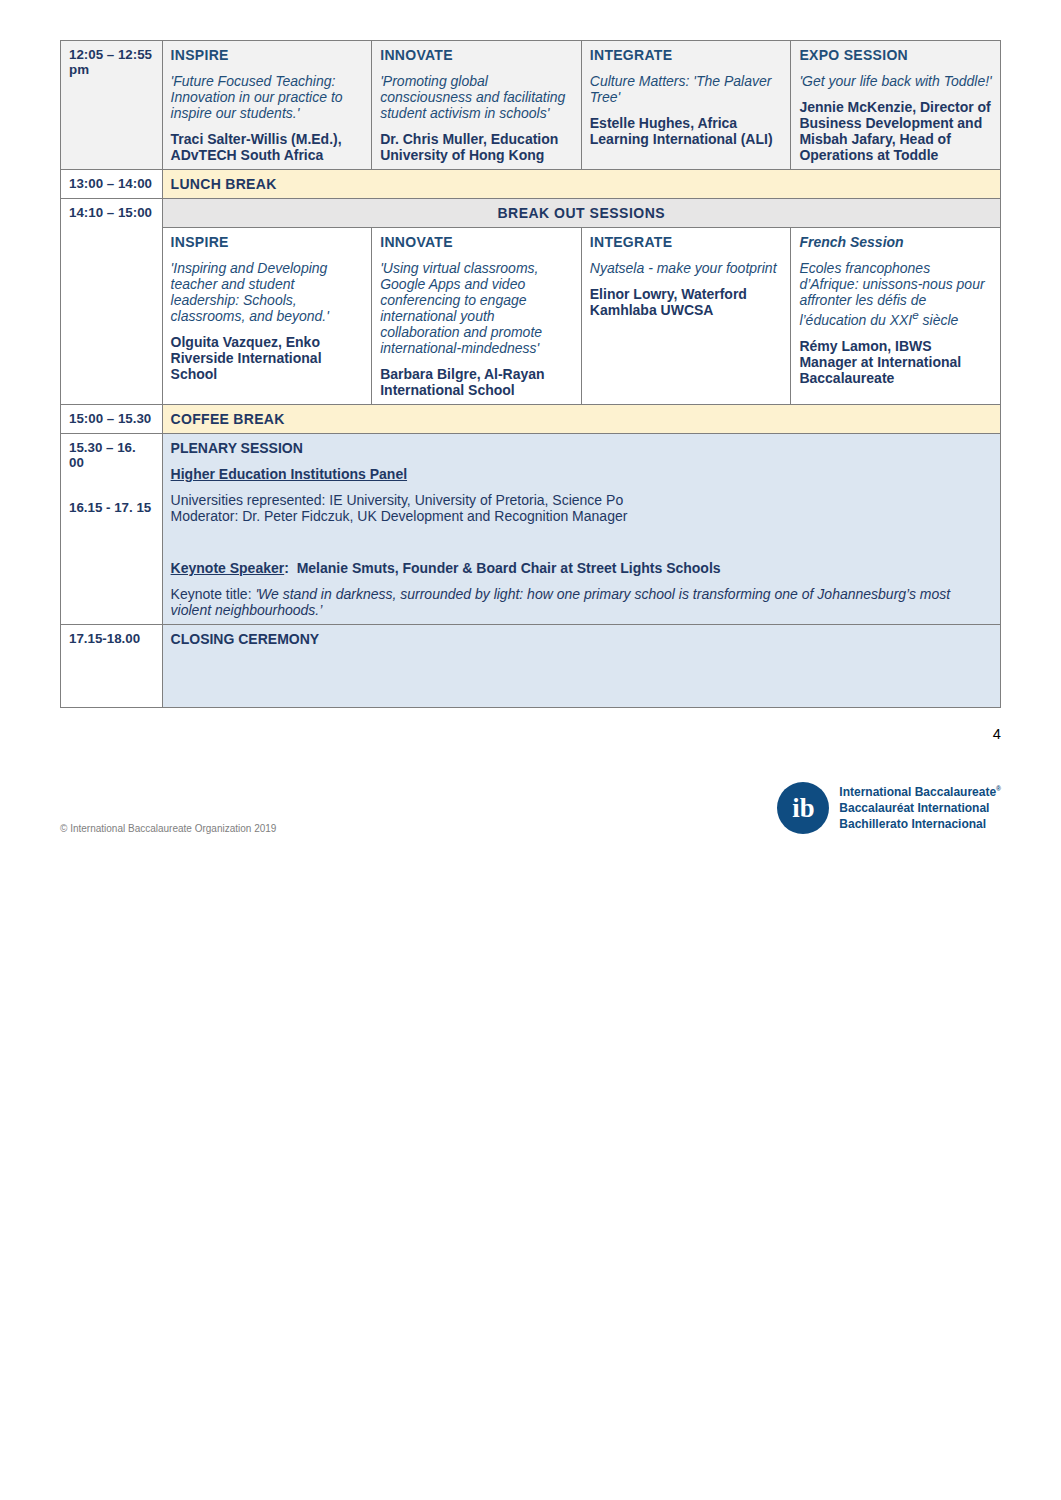| 12:05 – 12:55 pm | INSPIRE 'Future Focused Teaching: Innovation in our practice to inspire our students.' Traci Salter-Willis (M.Ed.), ADvTECH South Africa | INNOVATE 'Promoting global consciousness and facilitating student activism in schools' Dr. Chris Muller, Education University of Hong Kong | INTEGRATE Culture Matters: 'The Palaver Tree' Estelle Hughes, Africa Learning International (ALI) | EXPO SESSION 'Get your life back with Toddle!' Jennie McKenzie, Director of Business Development and Misbah Jafary, Head of Operations at Toddle |
| 13:00 – 14:00 | LUNCH BREAK |
| 14:10 – 15:00 | BREAK OUT SESSIONS |
| INSPIRE 'Inspiring and Developing teacher and student leadership: Schools, classrooms, and beyond.' Olguita Vazquez, Enko Riverside International School | INNOVATE 'Using virtual classrooms, Google Apps and video conferencing to engage international youth collaboration and promote international-mindedness' Barbara Bilgre, Al-Rayan International School | INTEGRATE Nyatsela - make your footprint Elinor Lowry, Waterford Kamhlaba UWCSA | French Session Ecoles francophones d’Afrique: unissons-nous pour affronter les défis de l’éducation du XXI e siècle Rémy Lamon, IBWS Manager at International Baccalaureate |
| 15:00 – 15.30 | COFFEE BREAK |
| 15.30 – 16. 00 16.15 - 17. 15 | PLENARY SESSION Higher Education Institutions Panel Universities represented: IE University, University of Pretoria, Science Po Moderator: Dr. Peter Fidczuk, UK Development and Recognition Manager Keynote Speaker : Melanie Smuts, Founder & Board Chair at Street Lights Schools Keynote title: 'We stand in darkness, surrounded by light: how one primary school is transforming one of Johannesburg’s most violent neighbourhoods.’ |
| 17.15-18.00 | CLOSING CEREMONY |
4
© International Baccalaureate Organization 2019
ib
International Baccalaureate®
Baccalauréat International
Bachillerato Internacional